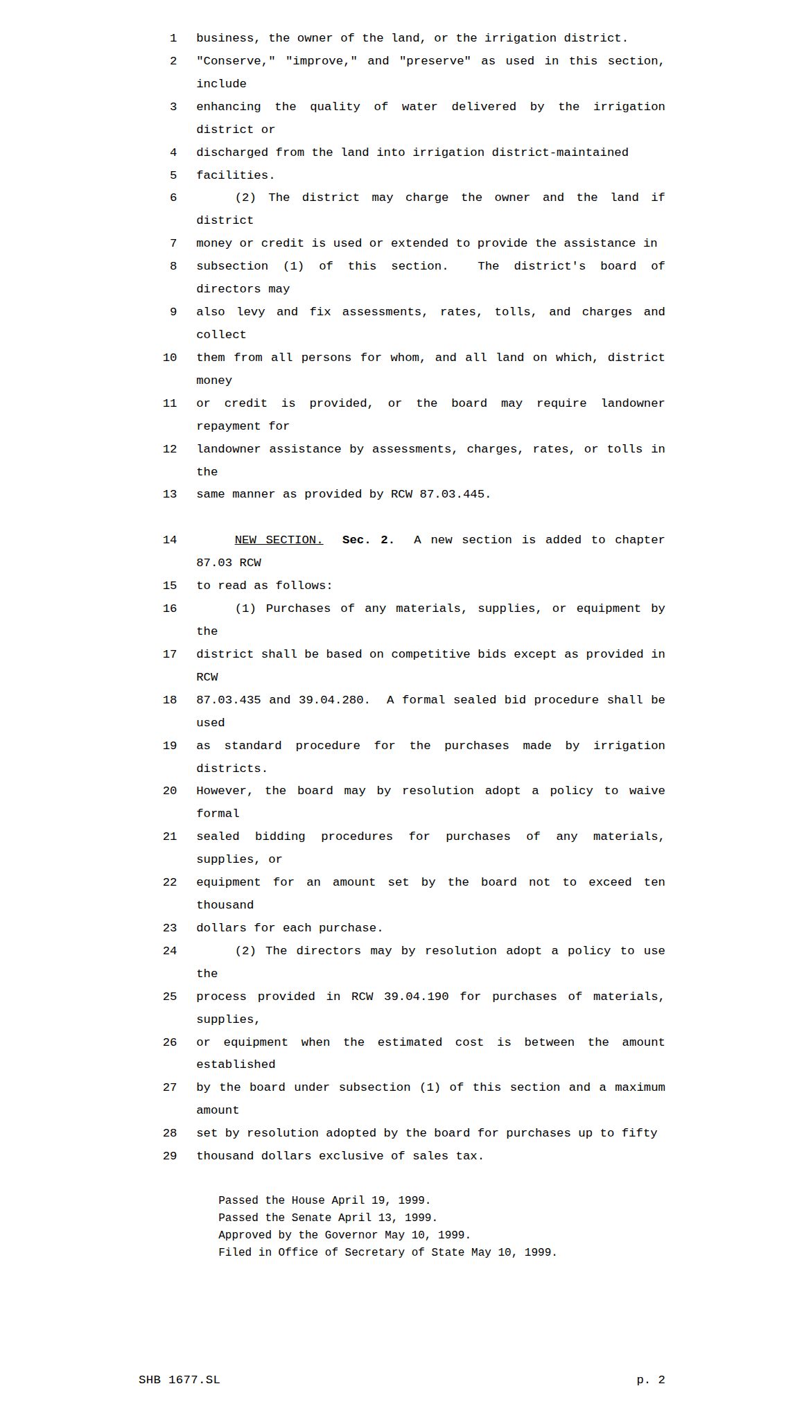1 business, the owner of the land, or the irrigation district.
2"Conserve," "improve," and "preserve" as used in this section, include
3 enhancing the quality of water delivered by the irrigation district or
4 discharged from the land into irrigation district-maintained
5 facilities.
6 (2) The district may charge the owner and the land if district
7 money or credit is used or extended to provide the assistance in
8 subsection (1) of this section. The district's board of directors may
9 also levy and fix assessments, rates, tolls, and charges and collect
10 them from all persons for whom, and all land on which, district money
11 or credit is provided, or the board may require landowner repayment for
12 landowner assistance by assessments, charges, rates, or tolls in the
13 same manner as provided by RCW 87.03.445.
14 NEW SECTION. Sec. 2. A new section is added to chapter 87.03 RCW
15 to read as follows:
16 (1) Purchases of any materials, supplies, or equipment by the
17 district shall be based on competitive bids except as provided in RCW
1887.03.435 and 39.04.280. A formal sealed bid procedure shall be used
19 as standard procedure for the purchases made by irrigation districts.
20 However, the board may by resolution adopt a policy to waive formal
21 sealed bidding procedures for purchases of any materials, supplies, or
22 equipment for an amount set by the board not to exceed ten thousand
23 dollars for each purchase.
24 (2) The directors may by resolution adopt a policy to use the
25 process provided in RCW 39.04.190 for purchases of materials, supplies,
26 or equipment when the estimated cost is between the amount established
27 by the board under subsection (1) of this section and a maximum amount
28 set by resolution adopted by the board for purchases up to fifty
29 thousand dollars exclusive of sales tax.
Passed the House April 19, 1999.
Passed the Senate April 13, 1999.
Approved by the Governor May 10, 1999.
Filed in Office of Secretary of State May 10, 1999.
SHB 1677.SL p. 2